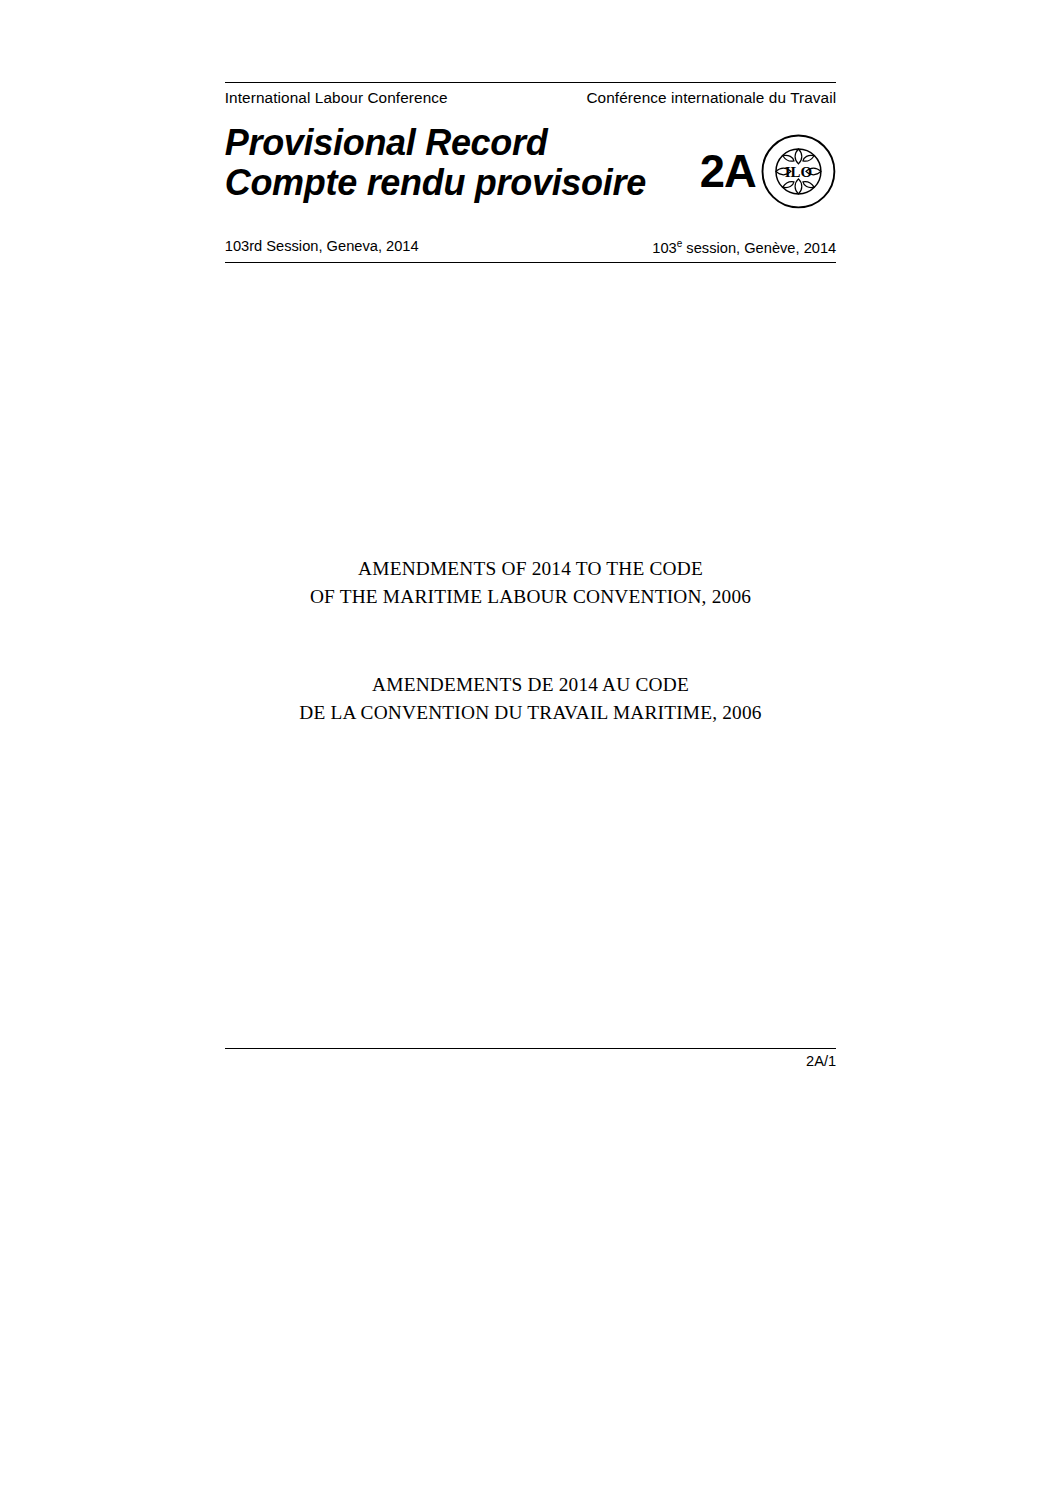International Labour Conference Conférence internationale du Travail
Provisional Record
Compte rendu provisoire
2A ILO
103rd Session, Geneva, 2014 103e session, Genève, 2014
AMENDMENTS OF 2014 TO THE CODE
OF THE MARITIME LABOUR CONVENTION, 2006
AMENDEMENTS DE 2014 AU CODE
DE LA CONVENTION DU TRAVAIL MARITIME, 2006
2A/1